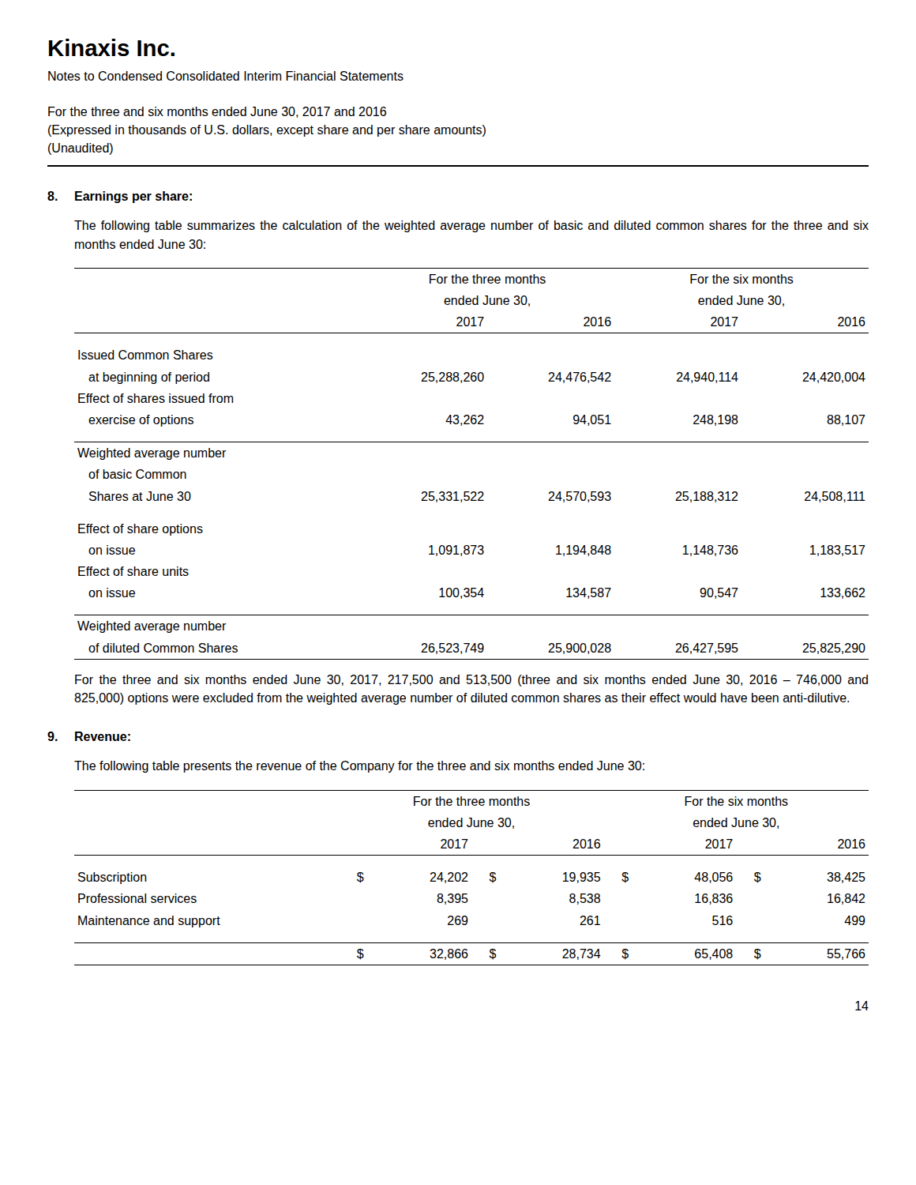Kinaxis Inc.
Notes to Condensed Consolidated Interim Financial Statements
For the three and six months ended June 30, 2017 and 2016
(Expressed in thousands of U.S. dollars, except share and per share amounts)
(Unaudited)
8.
Earnings per share:
The following table summarizes the calculation of the weighted average number of basic and diluted common shares for the three and six months ended June 30:
| | For the three months | For the six months |
| | ended June 30, | ended June 30, |
| | 2017 | 2016 | 2017 | 2016 |
| Issued Common Shares | | | | |
| at beginning of period | 25,288,260 | 24,476,542 | 24,940,114 | 24,420,004 |
| Effect of shares issued from | | | | |
| exercise of options | 43,262 | 94,051 | 248,198 | 88,107 |
| Weighted average number | | | | |
| of basic Common | | | | |
| Shares at June 30 | 25,331,522 | 24,570,593 | 25,188,312 | 24,508,111 |
| Effect of share options | | | | |
| on issue | 1,091,873 | 1,194,848 | 1,148,736 | 1,183,517 |
| Effect of share units | | | | |
| on issue | 100,354 | 134,587 | 90,547 | 133,662 |
| Weighted average number | | | | |
| of diluted Common Shares | 26,523,749 | 25,900,028 | 26,427,595 | 25,825,290 |
For the three and six months ended June 30, 2017, 217,500 and 513,500 (three and six months ended June 30, 2016 – 746,000 and 825,000) options were excluded from the weighted average number of diluted common shares as their effect would have been anti-dilutive.
9.
Revenue:
The following table presents the revenue of the Company for the three and six months ended June 30:
| | For the three months | For the six months |
| | ended June 30, | ended June 30, |
| | | 2017 | | 2016 | | 2017 | | 2016 |
| Subscription | $ | 24,202 | $ | 19,935 | $ | 48,056 | $ | 38,425 |
| Professional services | | 8,395 | | 8,538 | | 16,836 | | 16,842 |
| Maintenance and support | | 269 | | 261 | | 516 | | 499 |
| | $ | 32,866 | $ | 28,734 | $ | 65,408 | $ | 55,766 |
14